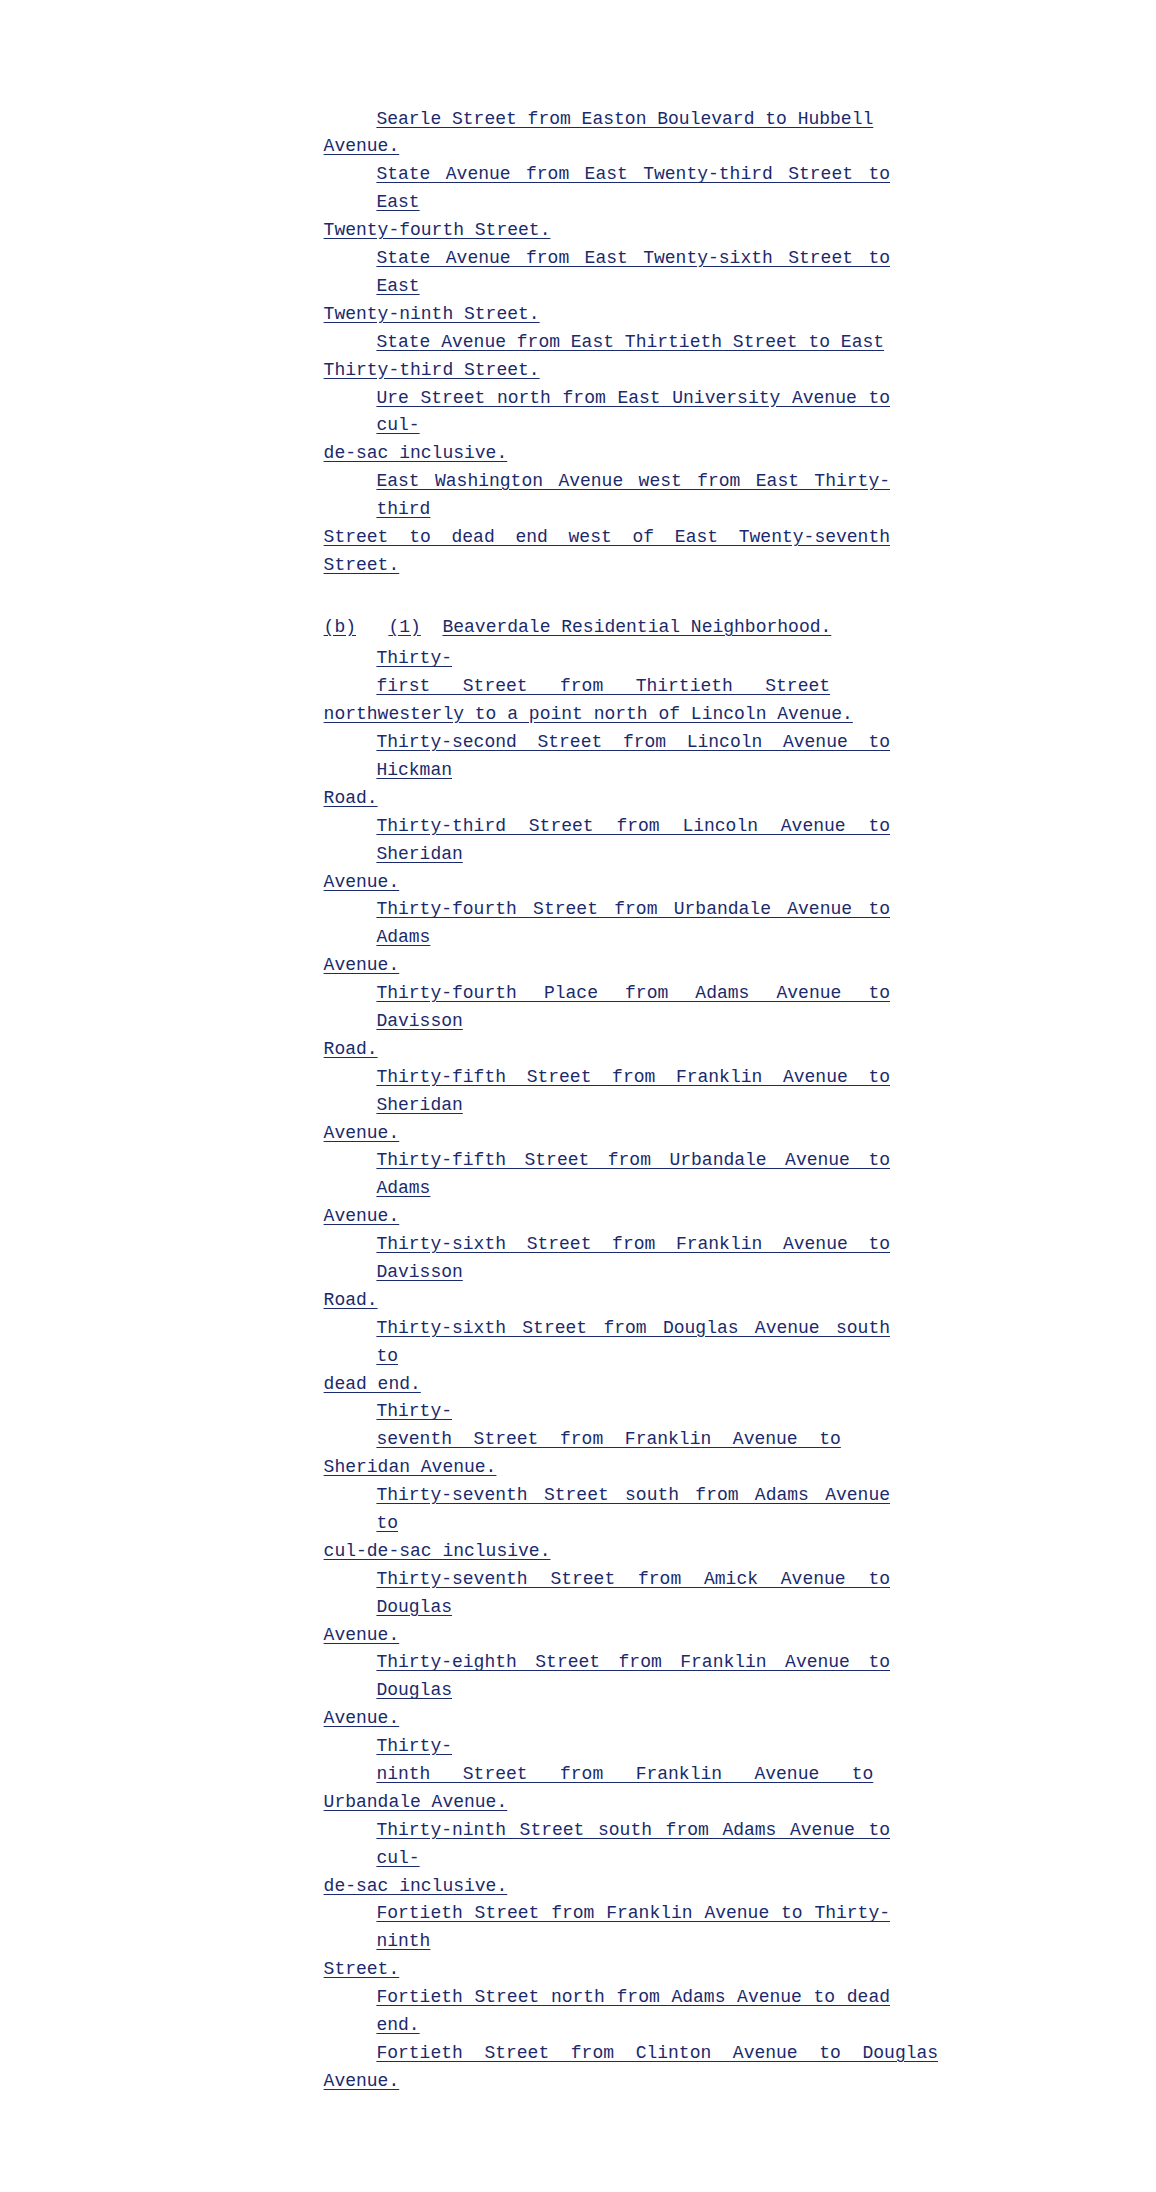Searle Street from Easton Boulevard to Hubbell
Avenue.
State Avenue from East Twenty-third Street to East
Twenty-fourth Street.
State Avenue from East Twenty-sixth Street to East
Twenty-ninth Street.
State Avenue from East Thirtieth Street to East
Thirty-third Street.
Ure Street north from East University Avenue to cul-
de-sac inclusive.
East Washington Avenue west from East Thirty-third
Street to dead end west of East Twenty-seventh Street.
(b) (1) Beaverdale Residential Neighborhood.
Thirty-first Street from Thirtieth Street
northwesterly to a point north of Lincoln Avenue.
Thirty-second Street from Lincoln Avenue to Hickman
Road.
Thirty-third Street from Lincoln Avenue to Sheridan
Avenue.
Thirty-fourth Street from Urbandale Avenue to Adams
Avenue.
Thirty-fourth Place from Adams Avenue to Davisson
Road.
Thirty-fifth Street from Franklin Avenue to Sheridan
Avenue.
Thirty-fifth Street from Urbandale Avenue to Adams
Avenue.
Thirty-sixth Street from Franklin Avenue to Davisson
Road.
Thirty-sixth Street from Douglas Avenue south to
dead end.
Thirty-seventh Street from Franklin Avenue to
Sheridan Avenue.
Thirty-seventh Street south from Adams Avenue to
cul-de-sac inclusive.
Thirty-seventh Street from Amick Avenue to Douglas
Avenue.
Thirty-eighth Street from Franklin Avenue to Douglas
Avenue.
Thirty-ninth Street from Franklin Avenue to
Urbandale Avenue.
Thirty-ninth Street south from Adams Avenue to cul-
de-sac inclusive.
Fortieth Street from Franklin Avenue to Thirty-ninth
Street.
Fortieth Street north from Adams Avenue to dead end.
Fortieth Street from Clinton Avenue to Douglas
Avenue.